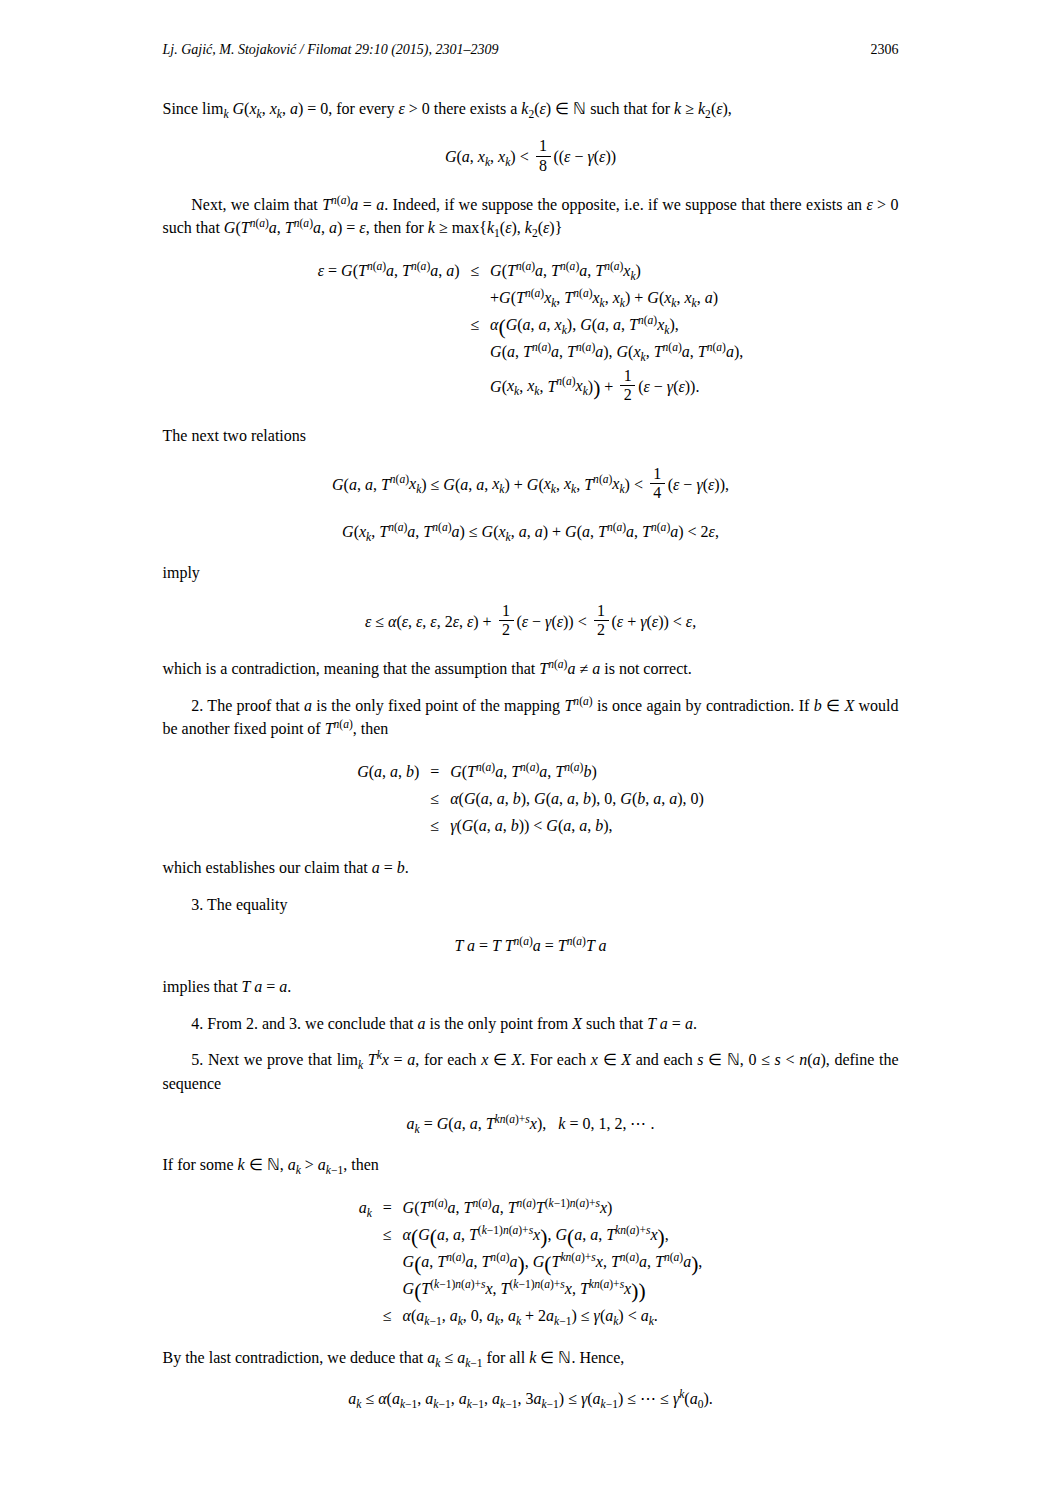Lj. Gajić, M. Stojaković / Filomat 29:10 (2015), 2301–2309 2306
Since limk G(xk, xk, a) = 0, for every ε > 0 there exists a k2(ε) ∈ ℕ such that for k ≥ k2(ε),
G(a, xk, xk) < 18((ε − γ(ε))
Next, we claim that Tn(a)a = a. Indeed, if we suppose the opposite, i.e. if we suppose that there exists an ε > 0 such that G(Tn(a)a, Tn(a)a, a) = ε, then for k ≥ max{k1(ε), k2(ε)}
| ε = G ( T n ( a ) a , T n ( a ) a , a ) | ≤ | G ( T n ( a ) a , T n ( a ) a , T n ( a ) x k ) |
| | | + G ( T n ( a ) x k , T n ( a ) x k , x k ) + G ( x k , x k , a ) |
| | ≤ | α ( G ( a , a , x k ), G ( a , a , T n ( a ) x k ), |
| | | G ( a , T n ( a ) a , T n ( a ) a ), G ( x k , T n ( a ) a , T n ( a ) a ), |
| | | G ( x k , x k , T n ( a ) x k ) ) + 1 2 ( ε − γ ( ε )). |
The next two relations
G(a, a, Tn(a)xk) ≤ G(a, a, xk) + G(xk, xk, Tn(a)xk) < 14(ε − γ(ε)),
G(xk, Tn(a)a, Tn(a)a) ≤ G(xk, a, a) + G(a, Tn(a)a, Tn(a)a) < 2ε,
imply
ε ≤ α(ε, ε, ε, 2ε, ε) + 12(ε − γ(ε)) < 12(ε + γ(ε)) < ε,
which is a contradiction, meaning that the assumption that Tn(a)a ≠ a is not correct.
2. The proof that a is the only fixed point of the mapping Tn(a) is once again by contradiction. If b ∈ X would be another fixed point of Tn(a), then
| G ( a , a , b ) | = | G ( T n ( a ) a , T n ( a ) a , T n ( a ) b ) |
| | ≤ | α ( G ( a , a , b ), G ( a , a , b ), 0, G ( b , a , a ), 0) |
| | ≤ | γ ( G ( a , a , b )) < G ( a , a , b ), |
which establishes our claim that a = b.
3. The equality
T a = T Tn(a)a = Tn(a)T a
implies that T a = a.
4. From 2. and 3. we conclude that a is the only point from X such that T a = a.
5. Next we prove that limk Tkx = a, for each x ∈ X. For each x ∈ X and each s ∈ ℕ, 0 ≤ s < n(a), define the sequence
ak = G(a, a, Tkn(a)+sx), k = 0, 1, 2, ⋯ .
If for some k ∈ ℕ, ak > ak−1, then
| a k | = | G ( T n ( a ) a , T n ( a ) a , T n ( a ) T ( k −1) n ( a )+ s x ) |
| | ≤ | α ( G ( a , a , T ( k −1) n ( a )+ s x ) , G ( a , a , T kn ( a )+ s x ) , |
| | | G ( a , T n ( a ) a , T n ( a ) a ) , G ( T kn ( a )+ s x , T n ( a ) a , T n ( a ) a ) , |
| | | G ( T ( k −1) n ( a )+ s x , T ( k −1) n ( a )+ s x , T kn ( a )+ s x ) ) |
| | ≤ | α ( a k −1 , a k , 0, a k , a k + 2 a k −1 ) ≤ γ ( a k ) < a k . |
By the last contradiction, we deduce that ak ≤ ak−1 for all k ∈ ℕ. Hence,
ak ≤ α(ak−1, ak−1, ak−1, ak−1, 3ak−1) ≤ γ(ak−1) ≤ ⋯ ≤ γk(a0).